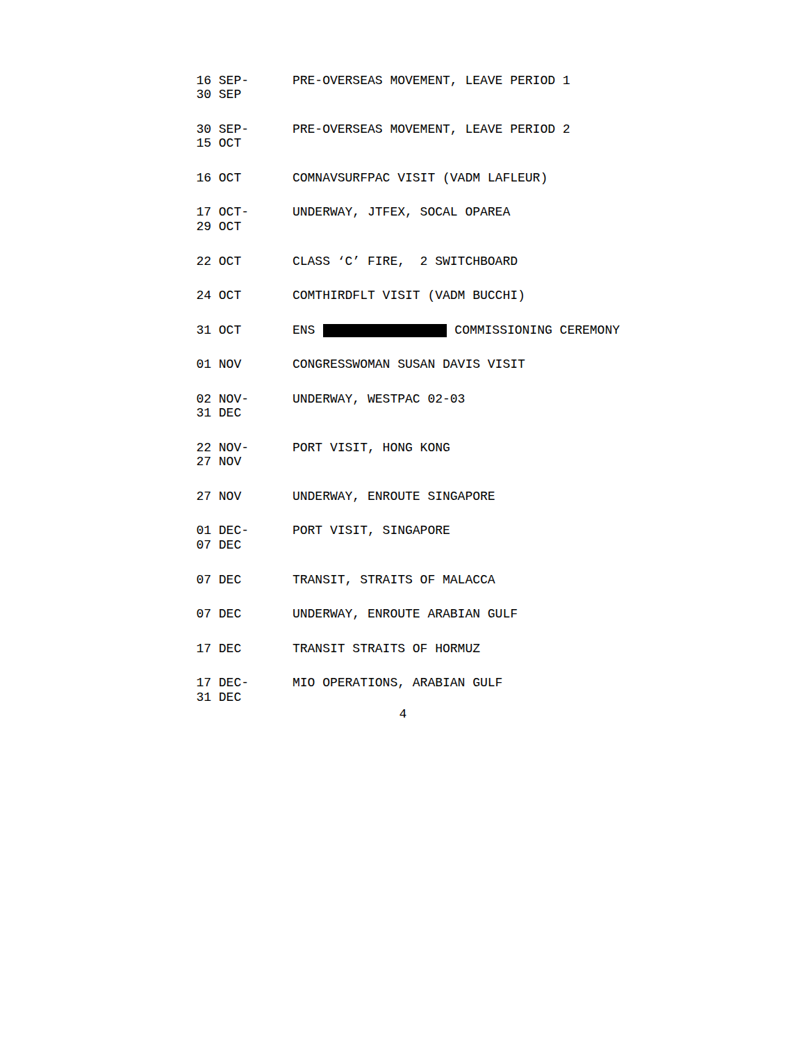| 16 SEP- 30 SEP | PRE-OVERSEAS MOVEMENT, LEAVE PERIOD 1 |
| 30 SEP- 15 OCT | PRE-OVERSEAS MOVEMENT, LEAVE PERIOD 2 |
| 16 OCT | COMNAVSURFPAC VISIT (VADM LAFLEUR) |
| 17 OCT- 29 OCT | UNDERWAY, JTFEX, SOCAL OPAREA |
| 22 OCT | CLASS ‘C’ FIRE, 2 SWITCHBOARD |
| 24 OCT | COMTHIRDFLT VISIT (VADM BUCCHI) |
| 31 OCT | ENS COMMISSIONING CEREMONY |
| 01 NOV | CONGRESSWOMAN SUSAN DAVIS VISIT |
| 02 NOV- 31 DEC | UNDERWAY, WESTPAC 02-03 |
| 22 NOV- 27 NOV | PORT VISIT, HONG KONG |
| 27 NOV | UNDERWAY, ENROUTE SINGAPORE |
| 01 DEC- 07 DEC | PORT VISIT, SINGAPORE |
| 07 DEC | TRANSIT, STRAITS OF MALACCA |
| 07 DEC | UNDERWAY, ENROUTE ARABIAN GULF |
| 17 DEC | TRANSIT STRAITS OF HORMUZ |
| 17 DEC- 31 DEC | MIO OPERATIONS, ARABIAN GULF |
4